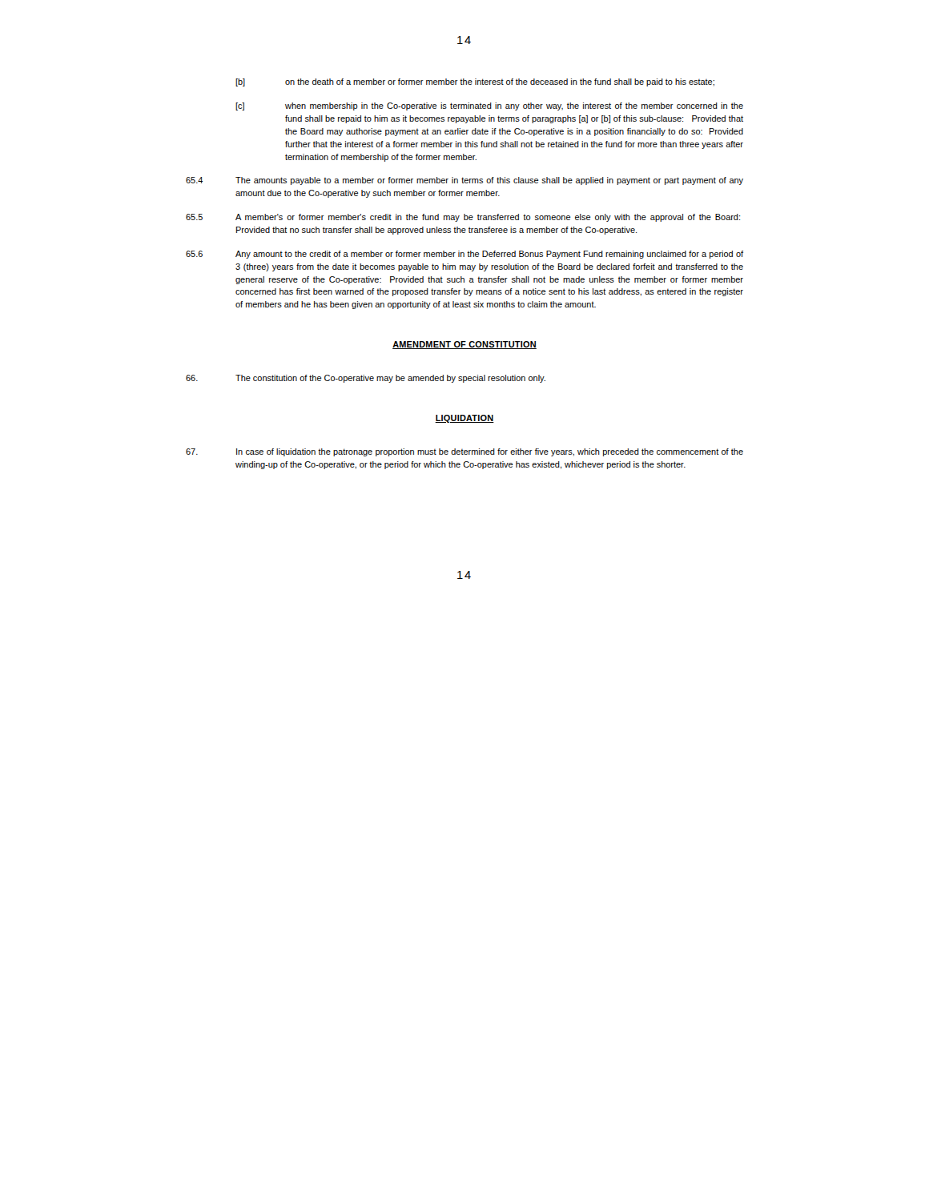14
[b]
on the death of a member or former member the interest of the deceased in the fund shall be paid to his estate;
[c]
when membership in the Co-operative is terminated in any other way, the interest of the member concerned in the fund shall be repaid to him as it becomes repayable in terms of paragraphs [a] or [b] of this sub-clause: Provided that the Board may authorise payment at an earlier date if the Co-operative is in a position financially to do so: Provided further that the interest of a former member in this fund shall not be retained in the fund for more than three years after termination of membership of the former member.
65.4
The amounts payable to a member or former member in terms of this clause shall be applied in payment or part payment of any amount due to the Co-operative by such member or former member.
65.5
A member's or former member's credit in the fund may be transferred to someone else only with the approval of the Board: Provided that no such transfer shall be approved unless the transferee is a member of the Co-operative.
65.6
Any amount to the credit of a member or former member in the Deferred Bonus Payment Fund remaining unclaimed for a period of 3 (three) years from the date it becomes payable to him may by resolution of the Board be declared forfeit and transferred to the general reserve of the Co-operative: Provided that such a transfer shall not be made unless the member or former member concerned has first been warned of the proposed transfer by means of a notice sent to his last address, as entered in the register of members and he has been given an opportunity of at least six months to claim the amount.
Amendment of Constitution
66.
The constitution of the Co-operative may be amended by special resolution only.
Liquidation
67.
In case of liquidation the patronage proportion must be determined for either five years, which preceded the commencement of the winding-up of the Co-operative, or the period for which the Co-operative has existed, whichever period is the shorter.
14